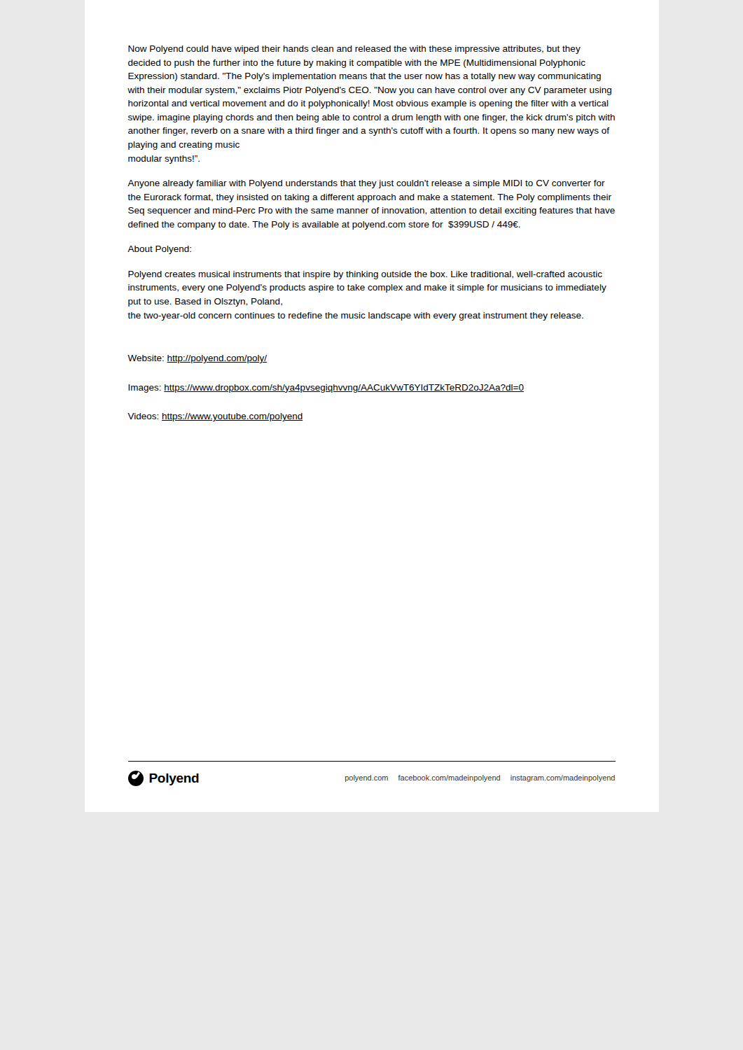Now Polyend could have wiped their hands clean and released the with these impressive attributes, but they decided to push the further into the future by making it compatible with the MPE (Multidimensional Polyphonic Expression) standard. "The Poly's implementation means that the user now has a totally new way communicating with their modular system," exclaims Piotr Polyend's CEO. "Now you can have control over any CV parameter using horizontal and vertical movement and do it polyphonically! Most obvious example is opening the filter with a vertical swipe. imagine playing chords and then being able to control a drum length with one finger, the kick drum's pitch with another finger, reverb on a snare with a third finger and a synth's cutoff with a fourth. It opens so many new ways of playing and creating music
modular synths!”.
Anyone already familiar with Polyend understands that they just couldn't release a simple MIDI to CV converter for the Eurorack format, they insisted on taking a different approach and make a statement. The Poly compliments their Seq sequencer and mind-Perc Pro with the same manner of innovation, attention to detail exciting features that have defined the company to date. The Poly is available at polyend.com store for $399USD / 449€.
About Polyend:
Polyend creates musical instruments that inspire by thinking outside the box. Like traditional, well-crafted acoustic instruments, every one Polyend's products aspire to take complex and make it simple for musicians to immediately put to use. Based in Olsztyn, Poland,
the two-year-old concern continues to redefine the music landscape with every great instrument they release.
Website: http://polyend.com/poly/
Images: https://www.dropbox.com/sh/ya4pvsegiqhvvng/AACukVwT6YIdTZkTeRD2oJ2Aa?dl=0
Videos: https://www.youtube.com/polyend
Polyend
polyend.com facebook.com/madeinpolyend instagram.com/madeinpolyend